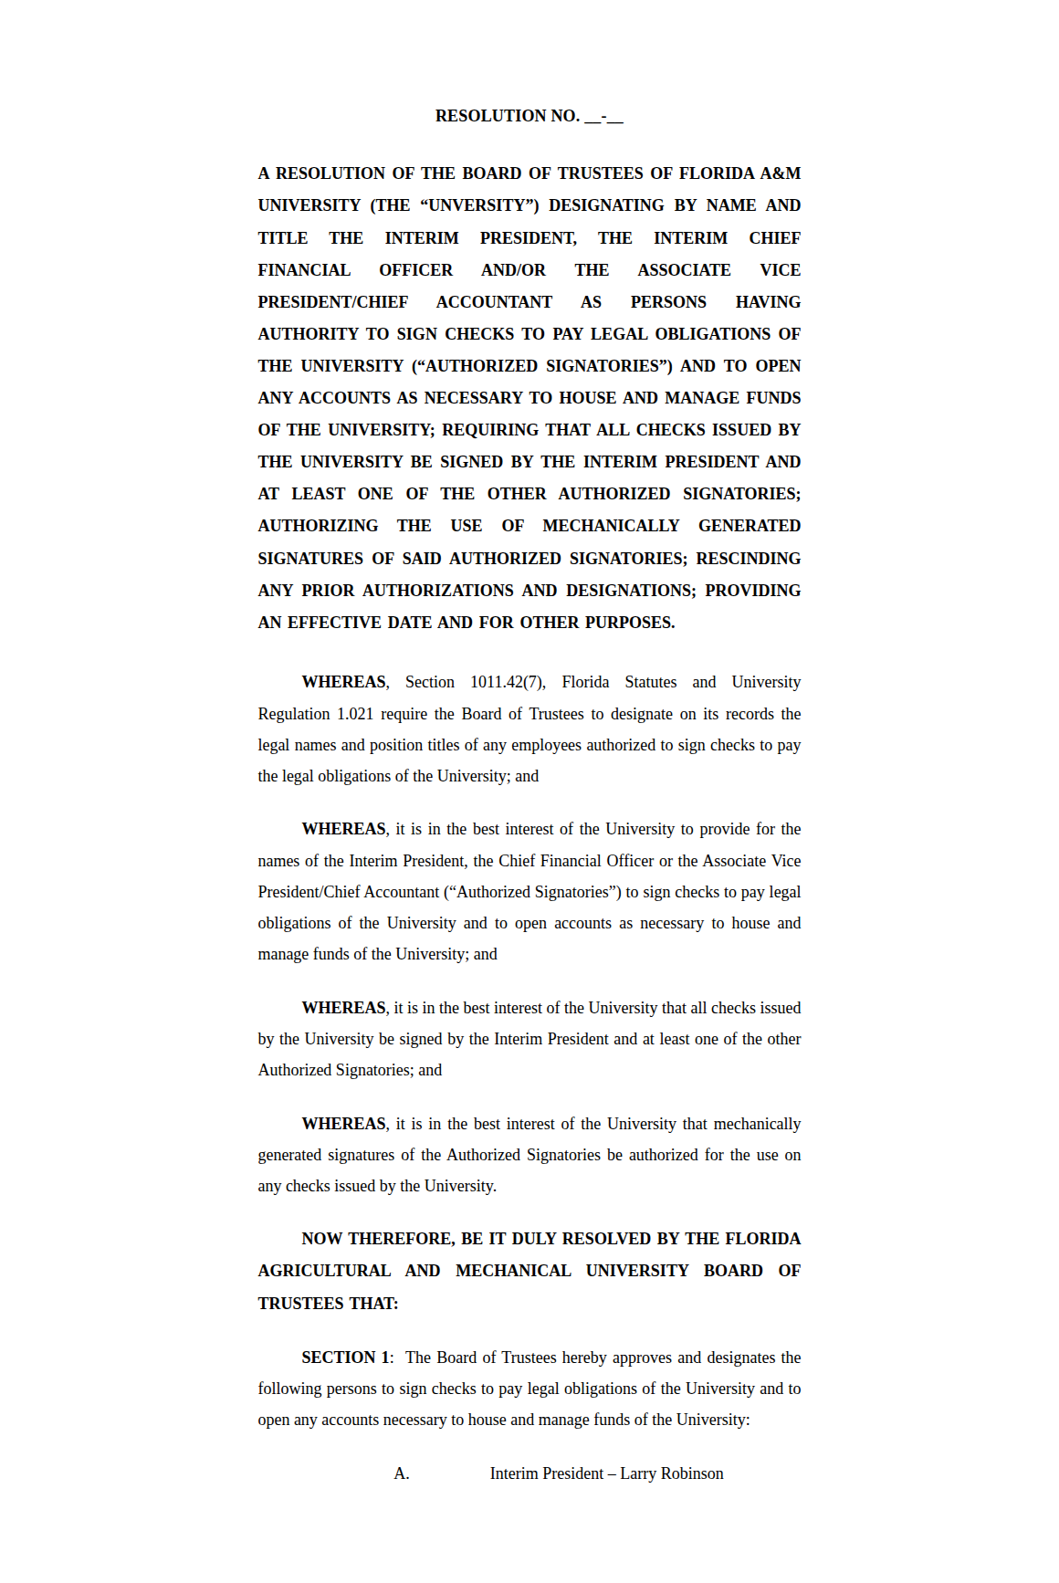RESOLUTION NO. __-__
A Resolution of the Board of Trustees of Florida A&M University (the “Unversity”) designating by name and title the Interim President, the Interim Chief Financial Officer and/or the Associate Vice President/Chief Accountant as persons having authority to sign checks to pay legal obligations of the University (“Authorized Signatories”) and to open any accounts as necessary to house and manage funds of the University; requiring that all checks issued by the University be signed by the Interim President and at least one of the other Authorized Signatories; authorizing the use of mechanically generated signatures of said Authorized Signatories; rescinding any prior authorizations and designations; providing an effective date and for other purposes.
WHEREAS, Section 1011.42(7), Florida Statutes and University Regulation 1.021 require the Board of Trustees to designate on its records the legal names and position titles of any employees authorized to sign checks to pay the legal obligations of the University; and
WHEREAS, it is in the best interest of the University to provide for the names of the Interim President, the Chief Financial Officer or the Associate Vice President/Chief Accountant (“Authorized Signatories”) to sign checks to pay legal obligations of the University and to open accounts as necessary to house and manage funds of the University; and
WHEREAS, it is in the best interest of the University that all checks issued by the University be signed by the Interim President and at least one of the other Authorized Signatories; and
WHEREAS, it is in the best interest of the University that mechanically generated signatures of the Authorized Signatories be authorized for the use on any checks issued by the University.
Now therefore, be it duly resolved by the Florida Agricultural and Mechanical University Board of Trustees that:
SECTION 1: The Board of Trustees hereby approves and designates the following persons to sign checks to pay legal obligations of the University and to open any accounts necessary to house and manage funds of the University:
A. Interim President – Larry Robinson